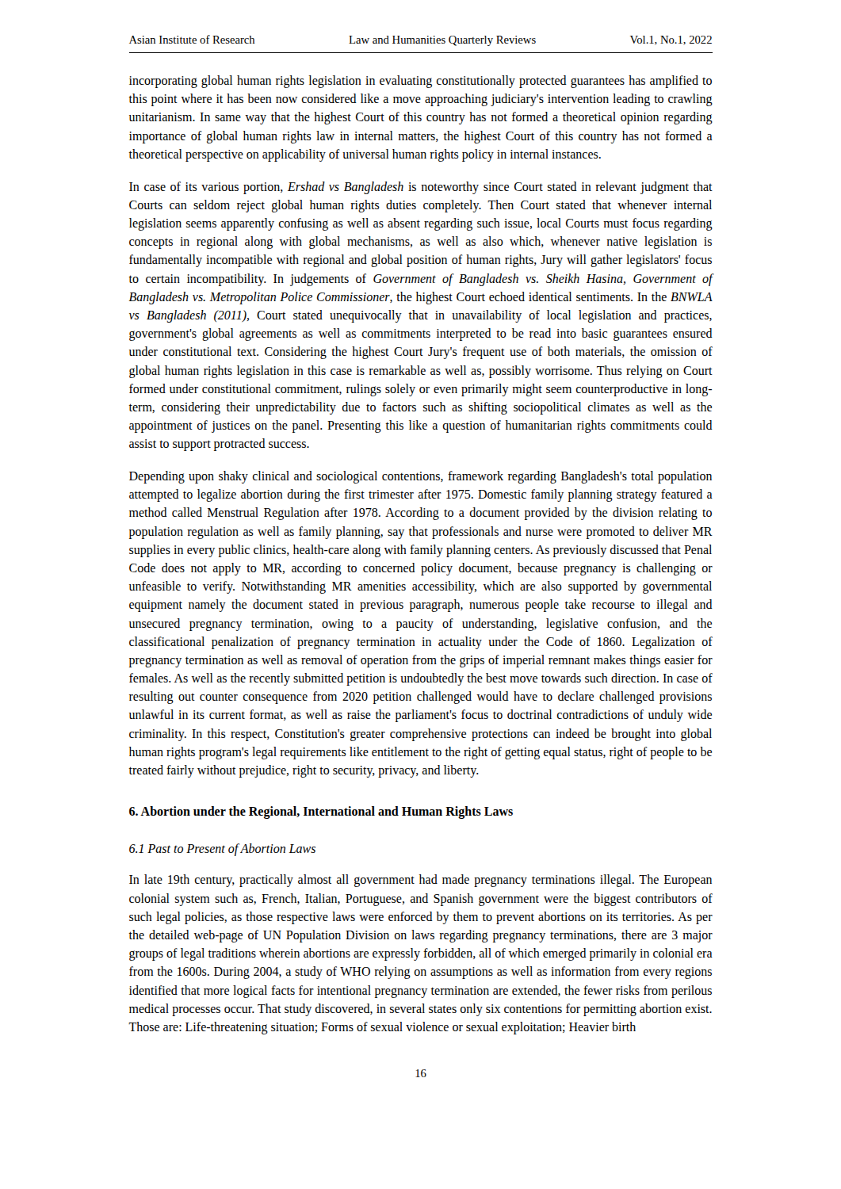Asian Institute of Research Law and Humanities Quarterly Reviews Vol.1, No.1, 2022
incorporating global human rights legislation in evaluating constitutionally protected guarantees has amplified to this point where it has been now considered like a move approaching judiciary's intervention leading to crawling unitarianism. In same way that the highest Court of this country has not formed a theoretical opinion regarding importance of global human rights law in internal matters, the highest Court of this country has not formed a theoretical perspective on applicability of universal human rights policy in internal instances.
In case of its various portion, Ershad vs Bangladesh is noteworthy since Court stated in relevant judgment that Courts can seldom reject global human rights duties completely. Then Court stated that whenever internal legislation seems apparently confusing as well as absent regarding such issue, local Courts must focus regarding concepts in regional along with global mechanisms, as well as also which, whenever native legislation is fundamentally incompatible with regional and global position of human rights, Jury will gather legislators' focus to certain incompatibility. In judgements of Government of Bangladesh vs. Sheikh Hasina, Government of Bangladesh vs. Metropolitan Police Commissioner, the highest Court echoed identical sentiments. In the BNWLA vs Bangladesh (2011), Court stated unequivocally that in unavailability of local legislation and practices, government's global agreements as well as commitments interpreted to be read into basic guarantees ensured under constitutional text. Considering the highest Court Jury's frequent use of both materials, the omission of global human rights legislation in this case is remarkable as well as, possibly worrisome. Thus relying on Court formed under constitutional commitment, rulings solely or even primarily might seem counterproductive in long-term, considering their unpredictability due to factors such as shifting sociopolitical climates as well as the appointment of justices on the panel. Presenting this like a question of humanitarian rights commitments could assist to support protracted success.
Depending upon shaky clinical and sociological contentions, framework regarding Bangladesh's total population attempted to legalize abortion during the first trimester after 1975. Domestic family planning strategy featured a method called Menstrual Regulation after 1978. According to a document provided by the division relating to population regulation as well as family planning, say that professionals and nurse were promoted to deliver MR supplies in every public clinics, health-care along with family planning centers. As previously discussed that Penal Code does not apply to MR, according to concerned policy document, because pregnancy is challenging or unfeasible to verify. Notwithstanding MR amenities accessibility, which are also supported by governmental equipment namely the document stated in previous paragraph, numerous people take recourse to illegal and unsecured pregnancy termination, owing to a paucity of understanding, legislative confusion, and the classificational penalization of pregnancy termination in actuality under the Code of 1860. Legalization of pregnancy termination as well as removal of operation from the grips of imperial remnant makes things easier for females. As well as the recently submitted petition is undoubtedly the best move towards such direction. In case of resulting out counter consequence from 2020 petition challenged would have to declare challenged provisions unlawful in its current format, as well as raise the parliament's focus to doctrinal contradictions of unduly wide criminality. In this respect, Constitution's greater comprehensive protections can indeed be brought into global human rights program's legal requirements like entitlement to the right of getting equal status, right of people to be treated fairly without prejudice, right to security, privacy, and liberty.
6. Abortion under the Regional, International and Human Rights Laws
6.1 Past to Present of Abortion Laws
In late 19th century, practically almost all government had made pregnancy terminations illegal. The European colonial system such as, French, Italian, Portuguese, and Spanish government were the biggest contributors of such legal policies, as those respective laws were enforced by them to prevent abortions on its territories. As per the detailed web-page of UN Population Division on laws regarding pregnancy terminations, there are 3 major groups of legal traditions wherein abortions are expressly forbidden, all of which emerged primarily in colonial era from the 1600s. During 2004, a study of WHO relying on assumptions as well as information from every regions identified that more logical facts for intentional pregnancy termination are extended, the fewer risks from perilous medical processes occur. That study discovered, in several states only six contentions for permitting abortion exist. Those are: Life-threatening situation; Forms of sexual violence or sexual exploitation; Heavier birth
16